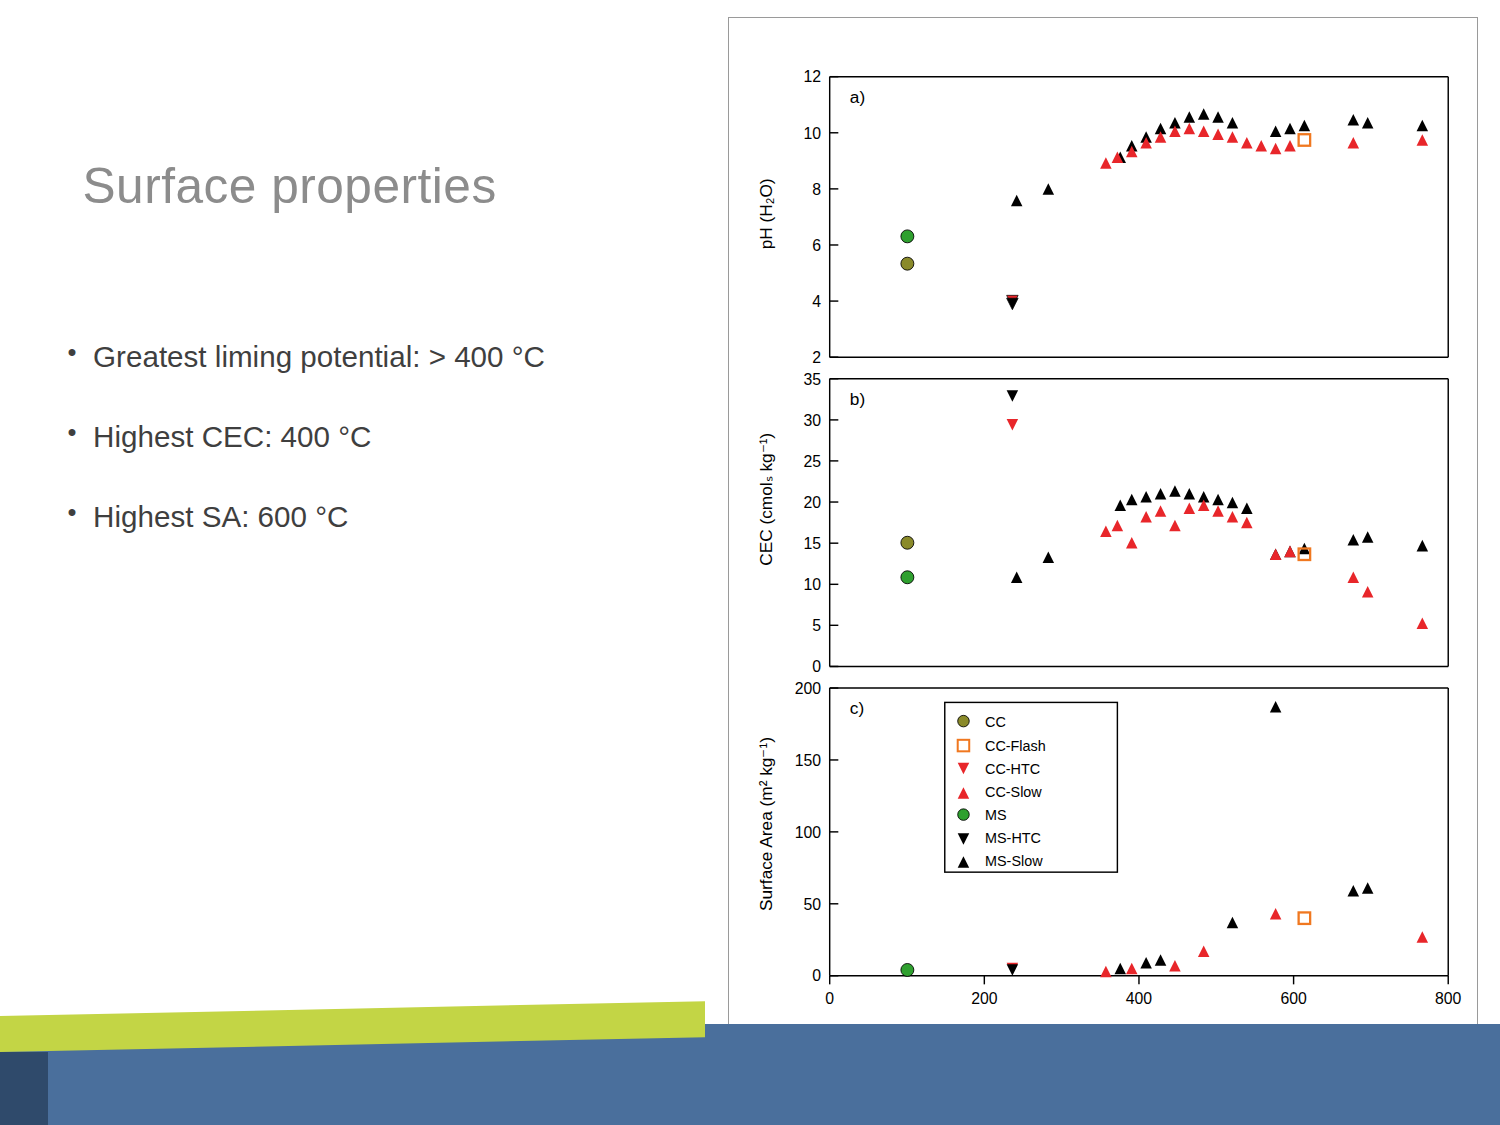Surface properties
Greatest liming potential: > 400 °C
Highest CEC: 400 °C
Highest SA: 600 °C
a) y ticks pH : 2,4,6,8,10,12 (12 at y=20 ; 2 at y=215) 12 10 8 6 4 2 pH (H₂O) x mapping: 0 -> 70 ; 800 -> 500 => x = 70 + T*0.5375 b) 35 30 25 20 15 10 5 0 CEC (cmolₛ kg⁻¹) c) 200 150 100 50 0 Surface Area (m² kg⁻¹) 0 200 400 600 800 HTT (°C) CC CC-Flash CC-HTC CC-Slow MS MS-HTC MS-Slow